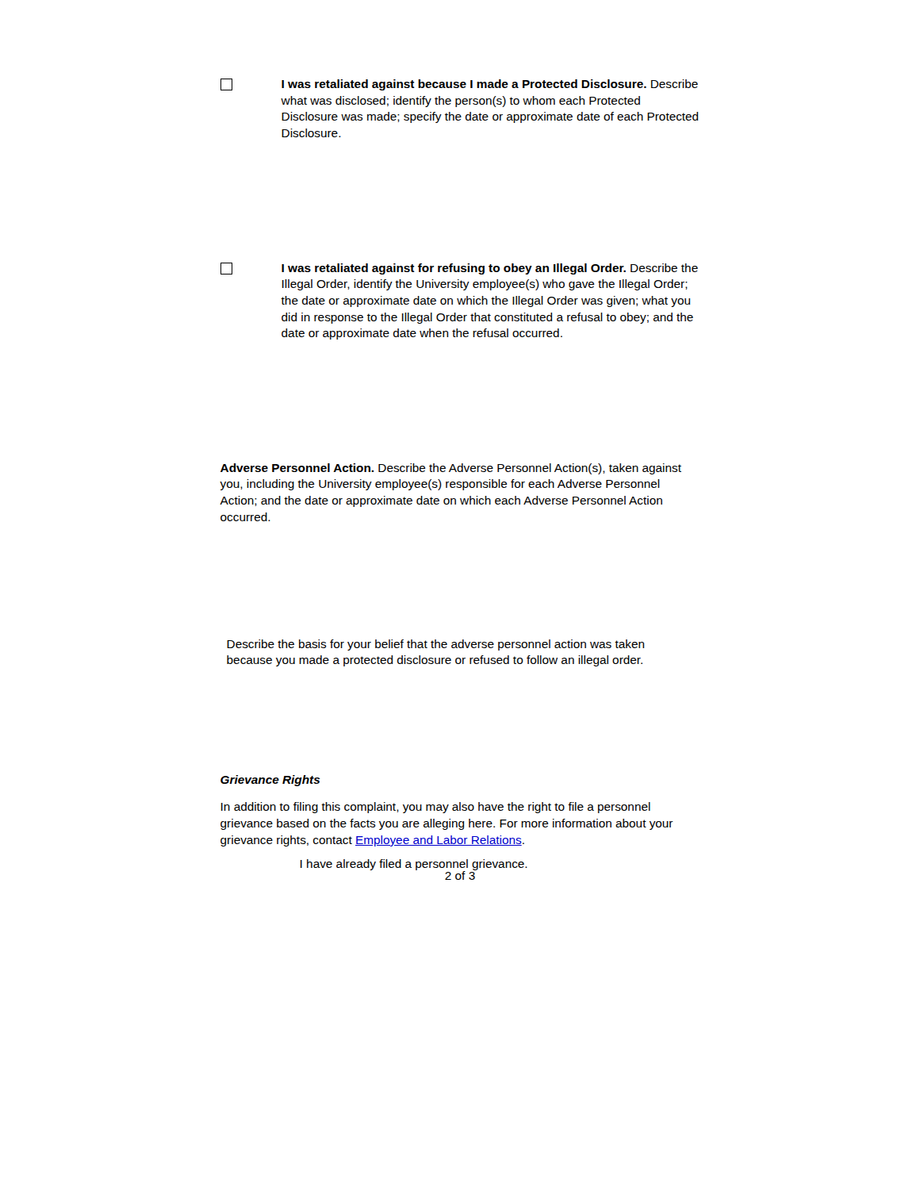I was retaliated against because I made a Protected Disclosure. Describe what was disclosed; identify the person(s) to whom each Protected Disclosure was made; specify the date or approximate date of each Protected Disclosure.
I was retaliated against for refusing to obey an Illegal Order. Describe the Illegal Order, identify the University employee(s) who gave the Illegal Order; the date or approximate date on which the Illegal Order was given; what you did in response to the Illegal Order that constituted a refusal to obey; and the date or approximate date when the refusal occurred.
Adverse Personnel Action. Describe the Adverse Personnel Action(s), taken against you, including the University employee(s) responsible for each Adverse Personnel Action; and the date or approximate date on which each Adverse Personnel Action occurred.
Describe the basis for your belief that the adverse personnel action was taken because you made a protected disclosure or refused to follow an illegal order.
Grievance Rights
In addition to filing this complaint, you may also have the right to file a personnel grievance based on the facts you are alleging here. For more information about your grievance rights, contact Employee and Labor Relations.
I have already filed a personnel grievance.
2 of 3